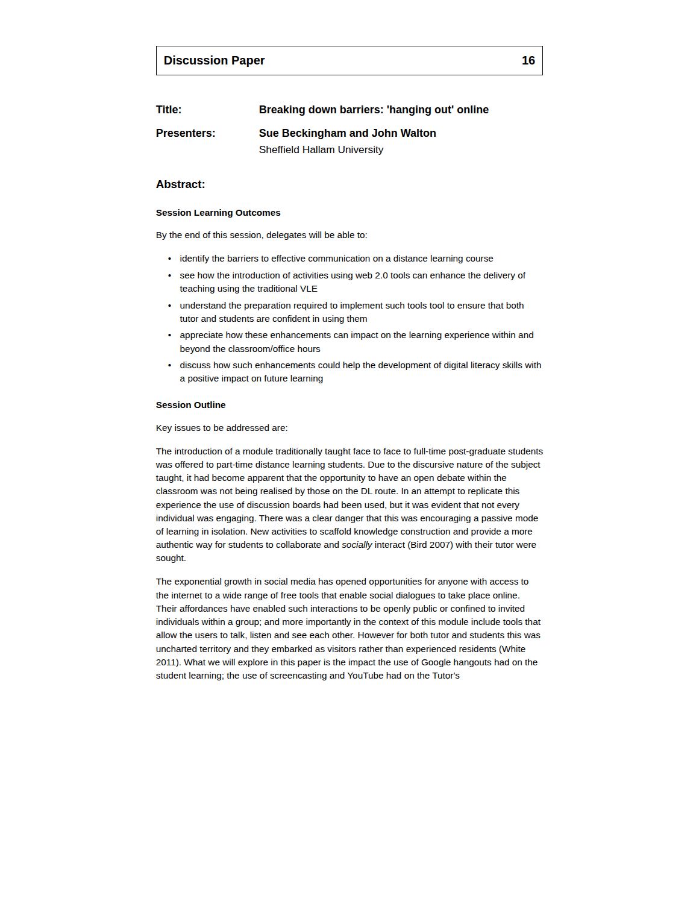Discussion Paper 16
Title:
Breaking down barriers: 'hanging out' online
Presenters:
Sue Beckingham and John Walton Sheffield Hallam University
Abstract:
Session Learning Outcomes
By the end of this session, delegates will be able to:
identify the barriers to effective communication on a distance learning course
see how the introduction of activities using web 2.0 tools can enhance the delivery of teaching using the traditional VLE
understand the preparation required to implement such tools tool to ensure that both tutor and students are confident in using them
appreciate how these enhancements can impact on the learning experience within and beyond the classroom/office hours
discuss how such enhancements could help the development of digital literacy skills with a positive impact on future learning
Session Outline
Key issues to be addressed are:
The introduction of a module traditionally taught face to face to full-time post-graduate students was offered to part-time distance learning students. Due to the discursive nature of the subject taught, it had become apparent that the opportunity to have an open debate within the classroom was not being realised by those on the DL route. In an attempt to replicate this experience the use of discussion boards had been used, but it was evident that not every individual was engaging. There was a clear danger that this was encouraging a passive mode of learning in isolation. New activities to scaffold knowledge construction and provide a more authentic way for students to collaborate and socially interact (Bird 2007) with their tutor were sought.
The exponential growth in social media has opened opportunities for anyone with access to the internet to a wide range of free tools that enable social dialogues to take place online. Their affordances have enabled such interactions to be openly public or confined to invited individuals within a group; and more importantly in the context of this module include tools that allow the users to talk, listen and see each other. However for both tutor and students this was uncharted territory and they embarked as visitors rather than experienced residents (White 2011). What we will explore in this paper is the impact the use of Google hangouts had on the student learning; the use of screencasting and YouTube had on the Tutor's